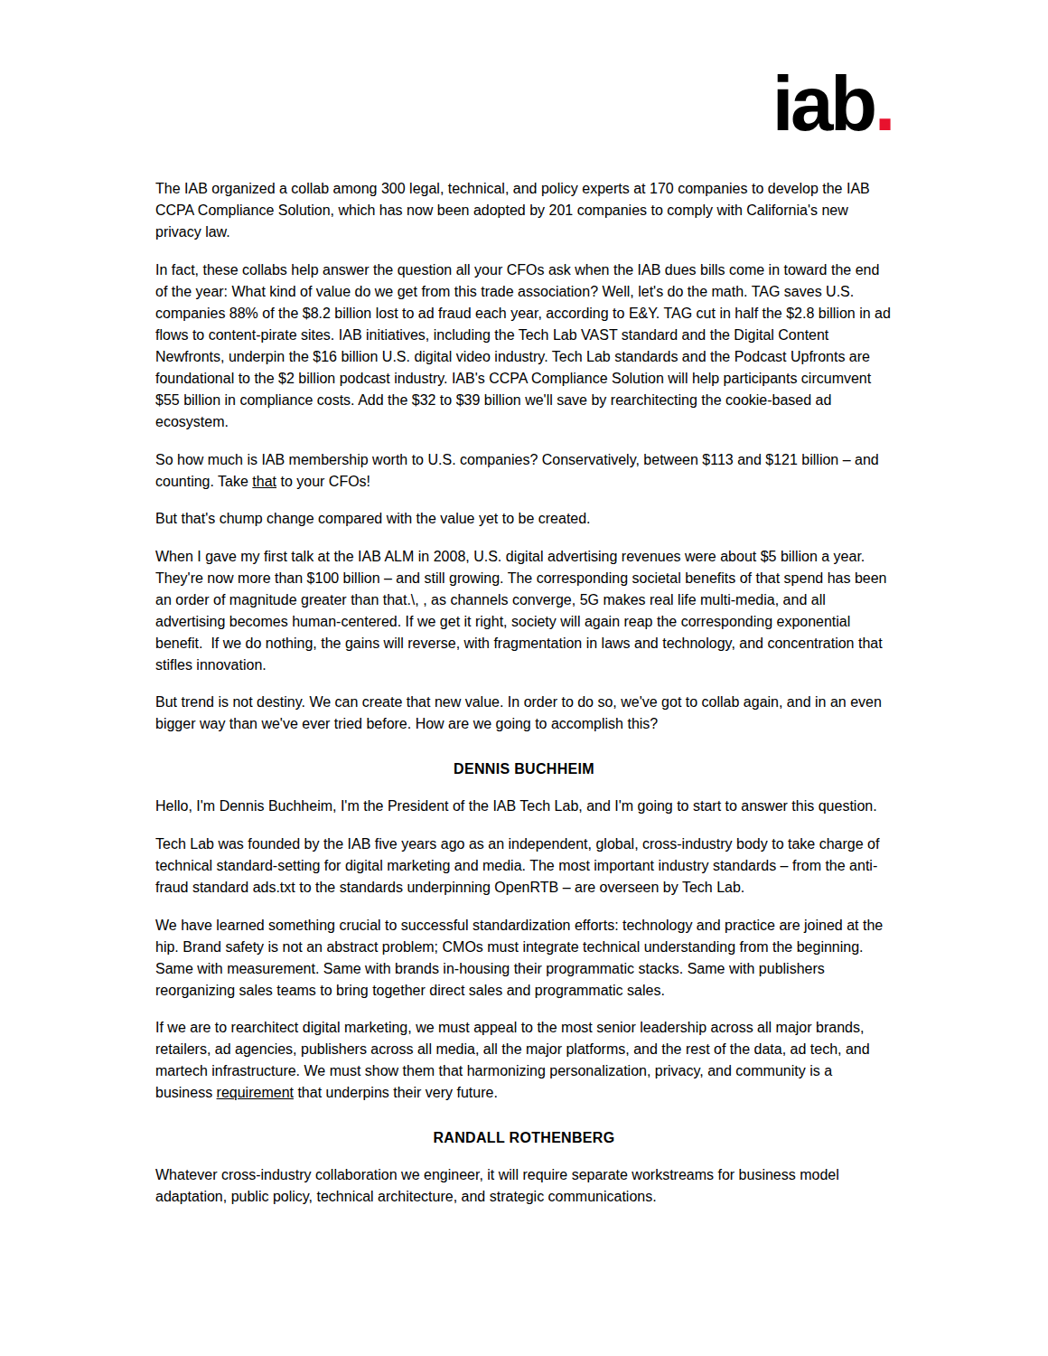iab.
The IAB organized a collab among 300 legal, technical, and policy experts at 170 companies to develop the IAB CCPA Compliance Solution, which has now been adopted by 201 companies to comply with California's new privacy law.
In fact, these collabs help answer the question all your CFOs ask when the IAB dues bills come in toward the end of the year: What kind of value do we get from this trade association? Well, let's do the math. TAG saves U.S. companies 88% of the $8.2 billion lost to ad fraud each year, according to E&Y. TAG cut in half the $2.8 billion in ad flows to content-pirate sites. IAB initiatives, including the Tech Lab VAST standard and the Digital Content Newfronts, underpin the $16 billion U.S. digital video industry. Tech Lab standards and the Podcast Upfronts are foundational to the $2 billion podcast industry. IAB's CCPA Compliance Solution will help participants circumvent $55 billion in compliance costs. Add the $32 to $39 billion we'll save by rearchitecting the cookie-based ad ecosystem.
So how much is IAB membership worth to U.S. companies? Conservatively, between $113 and $121 billion – and counting. Take that to your CFOs!
But that's chump change compared with the value yet to be created.
When I gave my first talk at the IAB ALM in 2008, U.S. digital advertising revenues were about $5 billion a year. They're now more than $100 billion – and still growing. The corresponding societal benefits of that spend has been an order of magnitude greater than that.\, , as channels converge, 5G makes real life multi-media, and all advertising becomes human-centered. If we get it right, society will again reap the corresponding exponential benefit. If we do nothing, the gains will reverse, with fragmentation in laws and technology, and concentration that stifles innovation.
But trend is not destiny. We can create that new value. In order to do so, we've got to collab again, and in an even bigger way than we've ever tried before. How are we going to accomplish this?
DENNIS BUCHHEIM
Hello, I'm Dennis Buchheim, I'm the President of the IAB Tech Lab, and I'm going to start to answer this question.
Tech Lab was founded by the IAB five years ago as an independent, global, cross-industry body to take charge of technical standard-setting for digital marketing and media. The most important industry standards – from the anti-fraud standard ads.txt to the standards underpinning OpenRTB – are overseen by Tech Lab.
We have learned something crucial to successful standardization efforts: technology and practice are joined at the hip. Brand safety is not an abstract problem; CMOs must integrate technical understanding from the beginning. Same with measurement. Same with brands in-housing their programmatic stacks. Same with publishers reorganizing sales teams to bring together direct sales and programmatic sales.
If we are to rearchitect digital marketing, we must appeal to the most senior leadership across all major brands, retailers, ad agencies, publishers across all media, all the major platforms, and the rest of the data, ad tech, and martech infrastructure. We must show them that harmonizing personalization, privacy, and community is a business requirement that underpins their very future.
RANDALL ROTHENBERG
Whatever cross-industry collaboration we engineer, it will require separate workstreams for business model adaptation, public policy, technical architecture, and strategic communications.